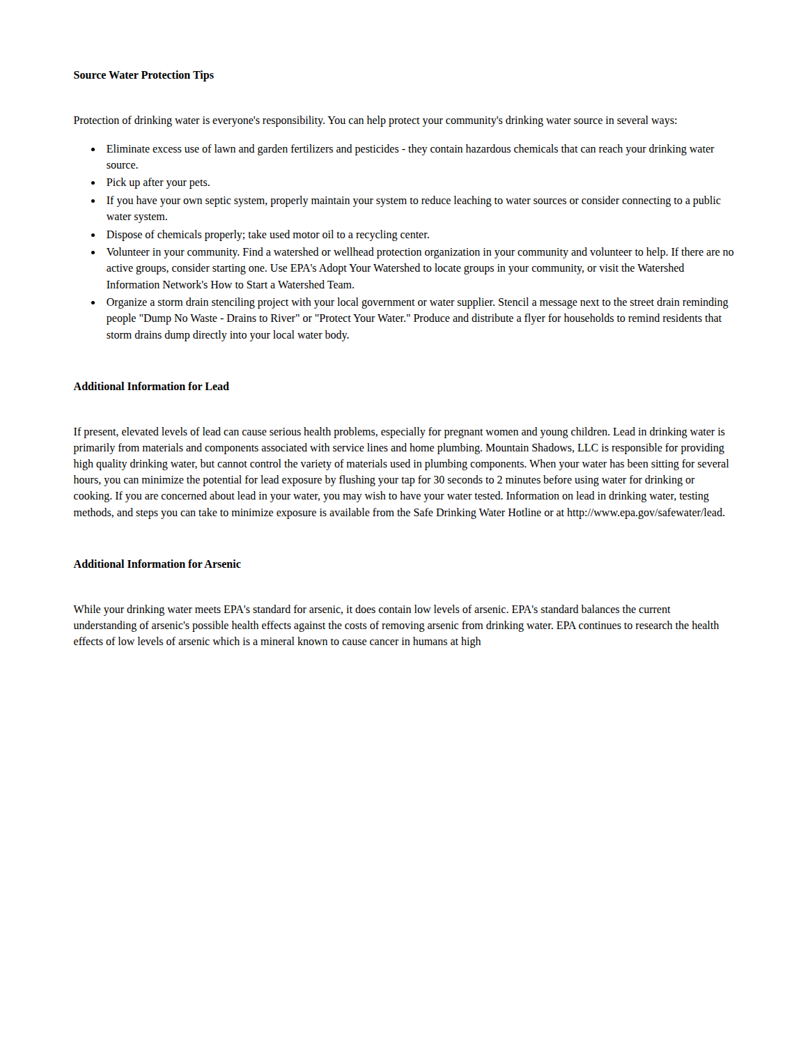Source Water Protection Tips
Protection of drinking water is everyone's responsibility. You can help protect your community's drinking water source in several ways:
Eliminate excess use of lawn and garden fertilizers and pesticides - they contain hazardous chemicals that can reach your drinking water source.
Pick up after your pets.
If you have your own septic system, properly maintain your system to reduce leaching to water sources or consider connecting to a public water system.
Dispose of chemicals properly; take used motor oil to a recycling center.
Volunteer in your community. Find a watershed or wellhead protection organization in your community and volunteer to help. If there are no active groups, consider starting one. Use EPA's Adopt Your Watershed to locate groups in your community, or visit the Watershed Information Network's How to Start a Watershed Team.
Organize a storm drain stenciling project with your local government or water supplier. Stencil a message next to the street drain reminding people "Dump No Waste - Drains to River" or "Protect Your Water." Produce and distribute a flyer for households to remind residents that storm drains dump directly into your local water body.
Additional Information for Lead
If present, elevated levels of lead can cause serious health problems, especially for pregnant women and young children. Lead in drinking water is primarily from materials and components associated with service lines and home plumbing. Mountain Shadows, LLC is responsible for providing high quality drinking water, but cannot control the variety of materials used in plumbing components. When your water has been sitting for several hours, you can minimize the potential for lead exposure by flushing your tap for 30 seconds to 2 minutes before using water for drinking or cooking. If you are concerned about lead in your water, you may wish to have your water tested. Information on lead in drinking water, testing methods, and steps you can take to minimize exposure is available from the Safe Drinking Water Hotline or at http://www.epa.gov/safewater/lead.
Additional Information for Arsenic
While your drinking water meets EPA's standard for arsenic, it does contain low levels of arsenic. EPA's standard balances the current understanding of arsenic's possible health effects against the costs of removing arsenic from drinking water. EPA continues to research the health effects of low levels of arsenic which is a mineral known to cause cancer in humans at high